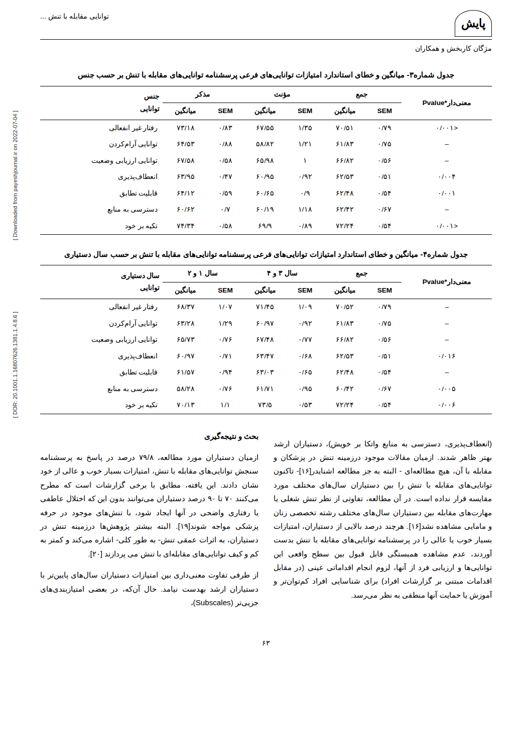[ Downloaded from payeshjournal.ir on 2022-07-04 ]
[ DOR: 20.1001.1.16807626.1381.1.4.8.6 ]
پایش
توانایی مقابله با تنش ...
مژگان کاربخش و همکاران
جدول شماره‌۳- میانگین و خطای استاندارد امتیازات توانایی‌های فرعی پرسشنامه توانایی‌های مقابله با تنش بر حسب جنس
| معنی‌دار*Pvalue | جمع | مؤنث | مذکر | جنس توانایی |
| --- | --- | --- | --- | --- |
| SEM | میانگین | SEM | میانگین | SEM | میانگین |
| <۰/۰۰۱ | ۰/۷۹ | ۷۰/۵۱ | ۱/۳۵ | ۶۷/۵۵ | ۰/۸۳ | ۷۳/۱۸ | رفتار غیر انفعالی |
| – | ۰/۷۵ | ۶۱/۸۳ | ۱/۲۱ | ۵۸/۸۲ | ۰/۸۸ | ۶۴/۵۳ | توانایی آرام‌کردن |
| – | ۰/۵۶ | ۶۶/۸۲ | ۱ | ۶۵/۹۸ | ۰/۵۸ | ۶۷/۵۸ | توانایی ارزیابی وضعیت |
| ۰/۰۰۴ | ۰/۵۱ | ۶۲/۵۳ | ۰/۹۲ | ۶۰/۹۵ | ۰/۴۷ | ۶۳/۹۵ | انعطاف‌پذیری |
| ۰/۰۰۱ | ۰/۵۴ | ۶۲/۴۸ | ۰/۹ | ۶۰/۶۵ | ۰/۵۹ | ۶۴/۱۲ | قابلیت تطابق |
| – | ۰/۶۷ | ۶۲/۴۲ | ۱/۱۸ | ۶۰/۱۹ | ۰/۷ | ۶۰/۶۲ | دسترسی به منابع |
| <۰/۰۰۱ | ۰/۵۴ | ۷۲/۲۴ | ۰/۸۹ | ۶۹/۹ | ۰/۵۸ | ۷۴/۳۴ | تکیه بر خود |
جدول شماره‌۴- میانگین و خطای استاندارد امتیازات توانایی‌های فرعی پرسشنامه توانایی‌های مقابله با تنش بر حسب سال دستیاری
| معنی‌دار*Pvalue | جمع | سال ۳ و ۴ | سال ۱ و ۲ | سال دستیاری توانایی |
| --- | --- | --- | --- | --- |
| SEM | میانگین | SEM | میانگین | SEM | میانگین |
| – | ۰/۷۹ | ۷۰/۵۲ | ۱/۰۹ | ۷۱/۴۵ | ۱/۰۷ | ۶۸/۳۷ | رفتار غیر انفعالی |
| – | ۰/۷۵ | ۶۱/۸۳ | ۰/۹۲ | ۶۰/۹۷ | ۱/۲۹ | ۶۳/۲۸ | توانایی آرام‌کردن |
| – | ۰/۵۶ | ۶۶/۸۲ | ۰/۷۷ | ۶۷/۴۸ | ۰/۷۶ | ۶۵/۷۳ | توانایی ارزیابی وضعیت |
| ۰/۰۱۶ | ۰/۵۱ | ۶۲/۵۳ | ۰/۶۸ | ۶۳/۴۷ | ۰/۷۱ | ۶۰/۹۷ | انعطاف‌پذیری |
| – | ۰/۵۴ | ۶۲/۴۸ | ۰/۶۵ | ۶۳/۰۳ | ۰/۹۴ | ۶۱/۵۷ | قابلیت تطابق |
| ۰/۰۰۵ | ۰/۶۷ | ۶۰/۴۲ | ۰/۹۵ | ۶۱/۷۱ | ۰/۷۶ | ۵۸/۲۸ | دسترسی به منابع |
| ۰/۰۰۶ | ۰/۵۴ | ۷۲/۲۴ | ۰/۵۳ | ۷۳/۵ | ۱/۱ | ۷۰/۱۳ | تکیه بر خود |
(انعطاف‌پذیری، دسترسی به منابع واتکا بر خویش)، دستیاران ارشد بهتر ظاهر شدند. ازمیان مقالات موجود درزمینه تنش در پزشکان و مقابله با آن، هیچ مطالعه‌ای - البته به جز مطالعه اشنایدر[۱۶]- تاکنون توانایی‌های مقابله با تنش را بین دستیاران سال‌های مختلف مورد مقایسه قرار نداده است. در آن مطالعه، تفاوتی از نظر تنش شغلی یا مهارت‌های مقابله بین دستیاران سال‌های مختلف رشته تخصصی زنان و مامایی مشاهده نشد[۱۶]. هرچند درصد بالایی از دستیاران، امتیازات بسیار خوب یا عالی را در پرسشنامه توانایی‌های مقابله با تنش بدست آوردند، عدم مشاهده همبستگی قابل قبول بین سطح واقعی این توانایی‌ها و ارزیابی فرد از آنها، لزوم انجام اقداماتی عینی (در مقابل اقدامات مبتنی بر گزارشات افراد) برای شناسایی افراد کم‌توان‌تر و آموزش یا حمایت آنها منطقی به نظر می‌رسد.
بحث و نتیجه‌گیری
ازمیان دستیاران مورد مطالعه، ۷۹/۸ درصد در پاسخ به پرسشنامه سنجش توانایی‌های مقابله با تنش، امتیازات بسیار خوب و عالی از خود نشان دادند. این یافته، مطابق با برخی گزارشات است که مطرح می‌کنند ۷۰ تا ۹۰ درصد دستیاران می‌توانند بدون این که اختلال عاطفی یا رفتاری واضحی در آنها ایجاد شود، با تنش‌های موجود در حرفه پزشکی مواجه شوند[۱۹]. البته بیشتر پژوهش‌ها درزمینه تنش در دستیاران، به اثرات عمقی تنش- به طور کلی- اشاره می‌کند و کمتر به کم و کیف توانایی‌های مقابله‌ای با تنش می پردازند [۲۰].
از طرفی تفاوت معنی‌داری بین امتیازات دستیاران سال‌های پایین‌تر با دستیاران ارشد بهدست نیامد. حال آن‌که، در بعضی امتیازبندی‌های جزیی‌تر (Subscales)،
۶۳